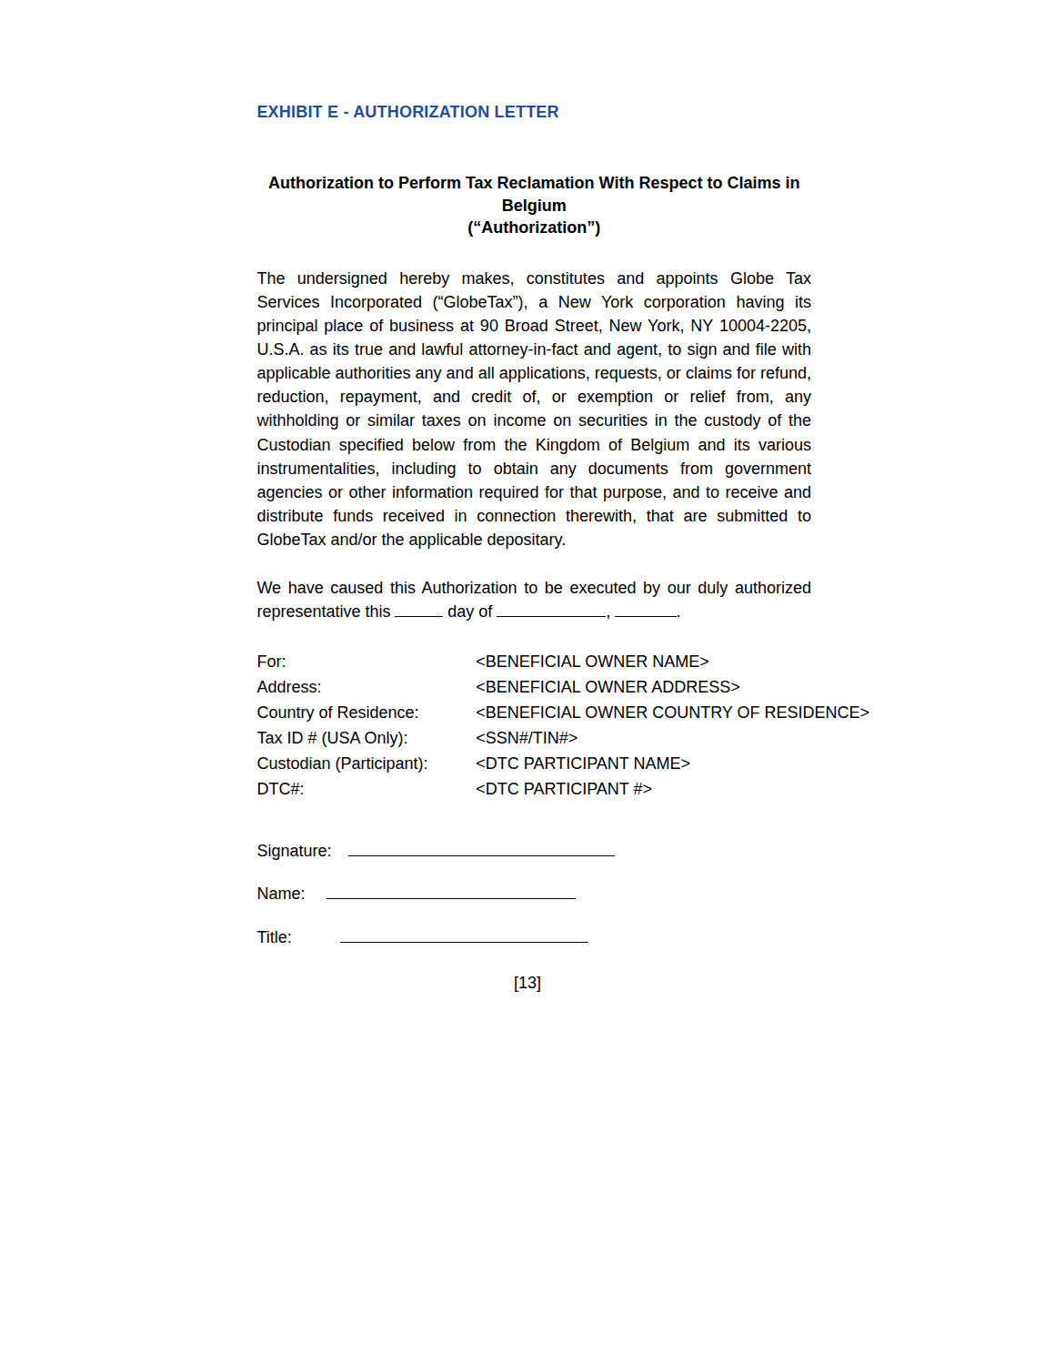EXHIBIT E - AUTHORIZATION LETTER
Authorization to Perform Tax Reclamation With Respect to Claims in Belgium
(“Authorization”)
The undersigned hereby makes, constitutes and appoints Globe Tax Services Incorporated (“GlobeTax”), a New York corporation having its principal place of business at 90 Broad Street, New York, NY 10004-2205, U.S.A. as its true and lawful attorney-in-fact and agent, to sign and file with applicable authorities any and all applications, requests, or claims for refund, reduction, repayment, and credit of, or exemption or relief from, any withholding or similar taxes on income on securities in the custody of the Custodian specified below from the Kingdom of Belgium and its various instrumentalities, including to obtain any documents from government agencies or other information required for that purpose, and to receive and distribute funds received in connection therewith, that are submitted to GlobeTax and/or the applicable depositary.
We have caused this Authorization to be executed by our duly authorized representative this day of , .
| For: | <BENEFICIAL OWNER NAME> |
| Address: | <BENEFICIAL OWNER ADDRESS> |
| Country of Residence: | <BENEFICIAL OWNER COUNTRY OF RESIDENCE> |
| Tax ID # (USA Only): | <SSN#/TIN#> |
| Custodian (Participant): | <DTC PARTICIPANT NAME> |
| DTC#: | <DTC PARTICIPANT #> |
Signature:
Name:
Title:
[13]